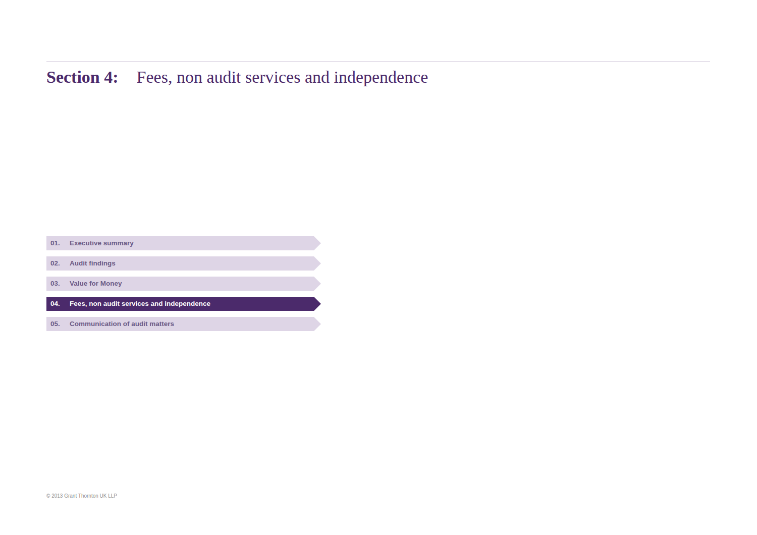Section 4: Fees, non audit services and independence
01. Executive summary
02. Audit findings
03. Value for Money
04. Fees, non audit services and independence
05. Communication of audit matters
© 2013 Grant Thornton UK LLP